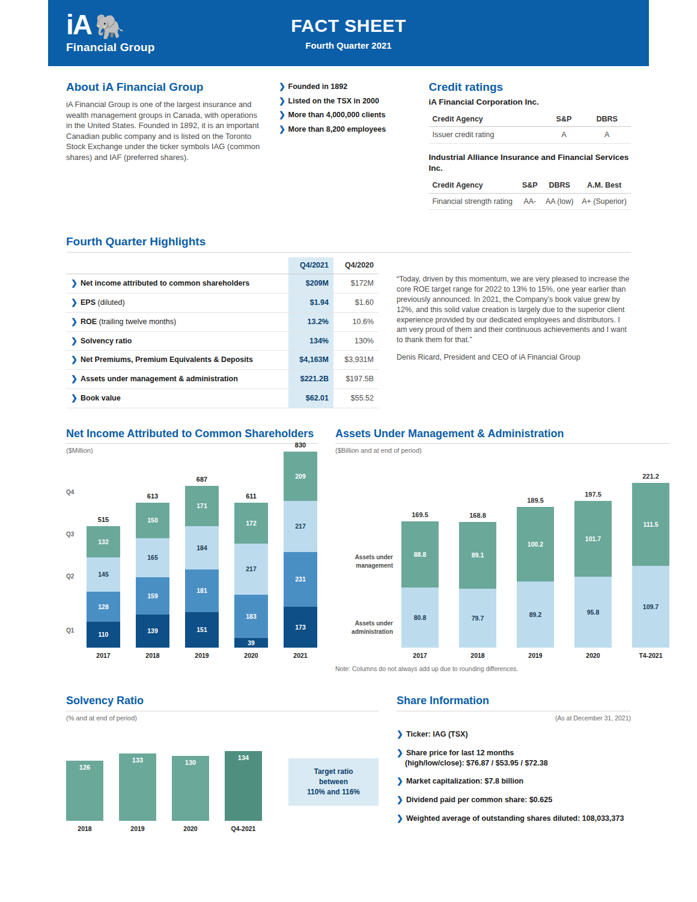iA 🐘
Financial Group
FACT SHEET
Fourth Quarter 2021
About iA Financial Group
iA Financial Group is one of the largest insurance and wealth management groups in Canada, with operations in the United States. Founded in 1892, it is an important Canadian public company and is listed on the Toronto Stock Exchange under the ticker symbols IAG (common shares) and IAF (preferred shares).
❯Founded in 1892
❯Listed on the TSX in 2000
❯More than 4,000,000 clients
❯More than 8,200 employees
Credit ratings
iA Financial Corporation Inc.
| Credit Agency | S&P | DBRS |
| --- | --- | --- |
| Issuer credit rating | A | A |
Industrial Alliance Insurance and Financial Services Inc.
| Credit Agency | S&P | DBRS | A.M. Best |
| --- | --- | --- | --- |
| Financial strength rating | AA- | AA (low) | A+ (Superior) |
Fourth Quarter Highlights
| | Q4/2021 | Q4/2020 |
| --- | --- | --- |
| ❯ Net income attributed to common shareholders | $209M | $172M |
| ❯ EPS (diluted) | $1.94 | $1.60 |
| ❯ ROE (trailing twelve months) | 13.2% | 10.6% |
| ❯ Solvency ratio | 134% | 130% |
| ❯ Net Premiums, Premium Equivalents & Deposits | $4,163M | $3,931M |
| ❯ Assets under management & administration | $221.2B | $197.5B |
| ❯ Book value | $62.01 | $55.52 |
“Today, driven by this momentum, we are very pleased to increase the core ROE target range for 2022 to 13% to 15%, one year earlier than previously announced. In 2021, the Company’s book value grew by 12%, and this solid value creation is largely due to the superior client experience provided by our dedicated employees and distributors. I am very proud of them and their continuous achievements and I want to thank them for that.”
Denis Ricard, President and CEO of iA Financial Group
Net Income Attributed to Common Shareholders
($Million)
Q4 Q3 Q2 Q1
515
132
145
128
110
2017
613
150
165
159
139
2018
687
171
184
181
151
2019
611
172
217
183
39
2020
830
209
217
231
173
2021
Assets Under Management & Administration
($Billion and at end of period)
Assets under
management
Assets under
administration
169.5
88.8
80.8
2017
168.8
89.1
79.7
2018
189.5
100.2
89.2
2019
197.5
101.7
95.8
2020
221.2
111.5
109.7
T4-2021
Note: Columns do not always add up due to rounding differences.
Solvency Ratio
(% and at end of period)
126
2018
133
2019
130
2020
134
Q4-2021
Target ratio
between
110% and 116%
Share Information
(As at December 31, 2021)
❯Ticker: IAG (TSX)
❯Share price for last 12 months
(high/low/close): $76.87 / $53.95 / $72.38
❯Market capitalization: $7.8 billion
❯Dividend paid per common share: $0.625
❯Weighted average of outstanding shares diluted: 108,033,373